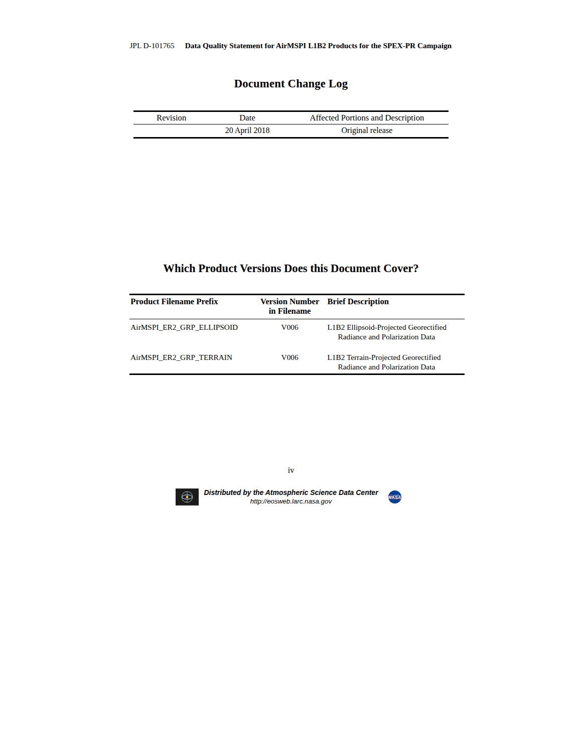JPL D-101765 Data Quality Statement for AirMSPI L1B2 Products for the SPEX-PR Campaign
Document Change Log
| Revision | Date | Affected Portions and Description |
| --- | --- | --- |
| | 20 April 2018 | Original release |
Which Product Versions Does this Document Cover?
| Product Filename Prefix | Version Number in Filename | Brief Description |
| --- | --- | --- |
| AirMSPI_ER2_GRP_ELLIPSOID | V006 | L1B2 Ellipsoid-Projected Georectified Radiance and Polarization Data |
| AirMSPI_ER2_GRP_TERRAIN | V006 | L1B2 Terrain-Projected Georectified Radiance and Polarization Data |
iv
Distributed by the Atmospheric Science Data Center
http://eosweb.larc.nasa.gov
NASA